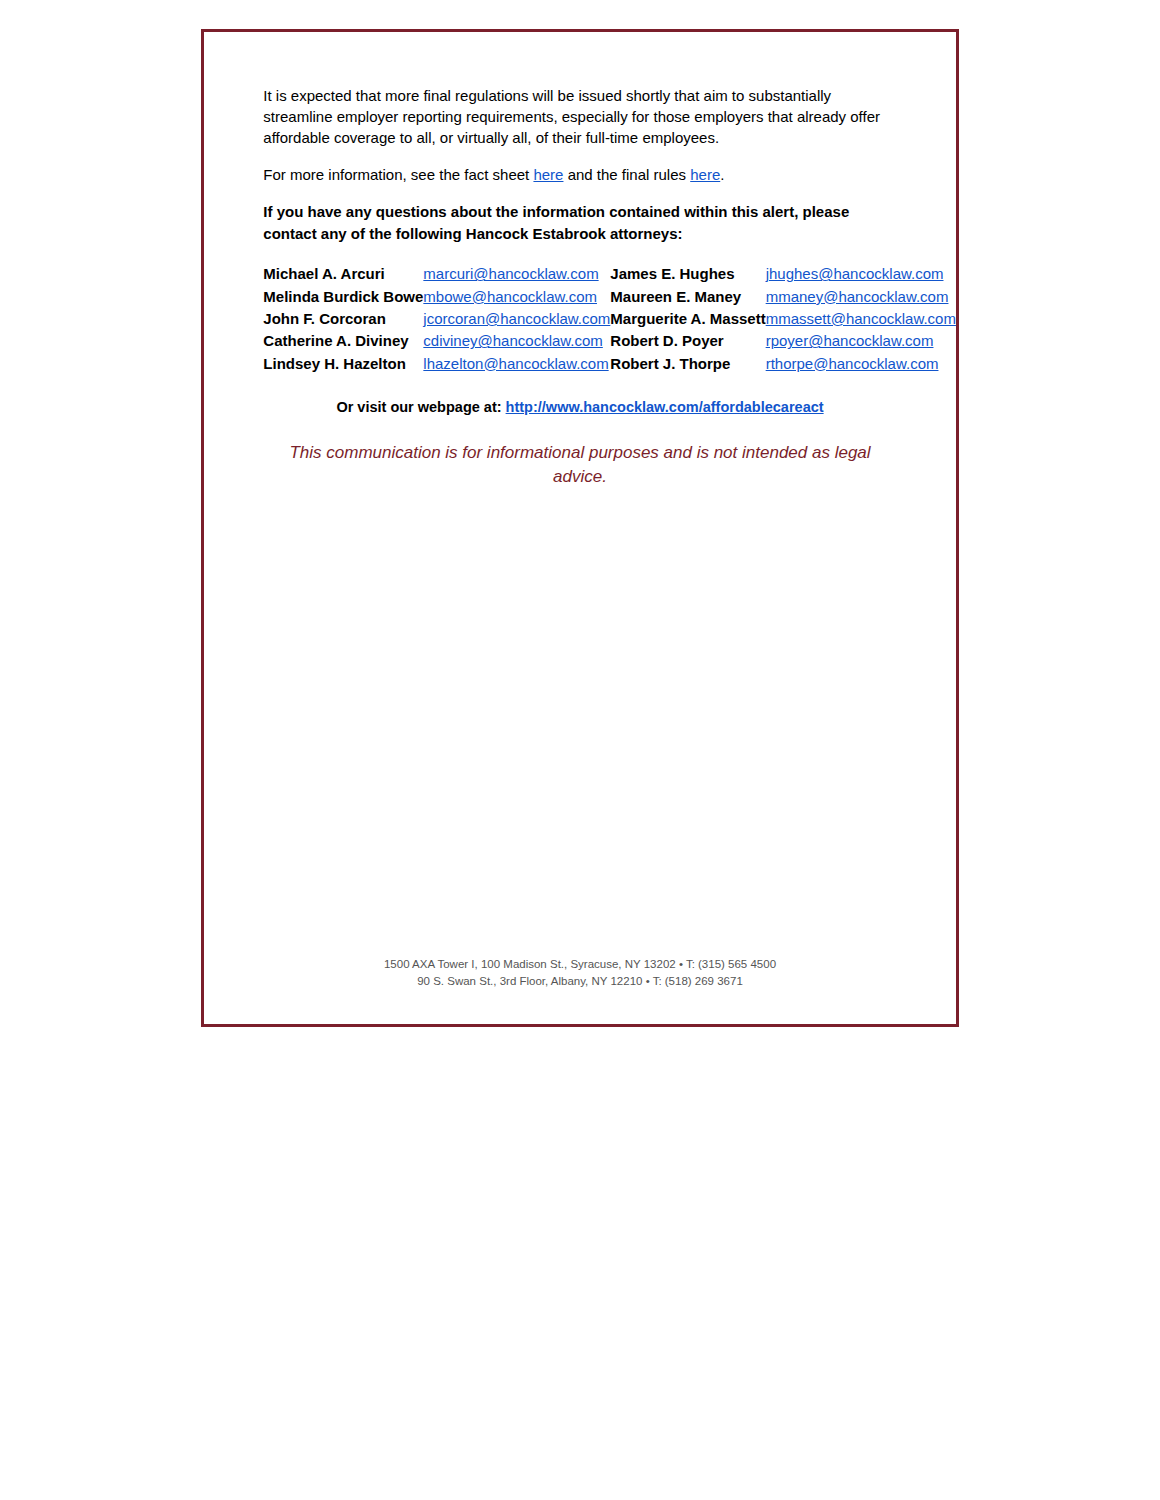It is expected that more final regulations will be issued shortly that aim to substantially streamline employer reporting requirements, especially for those employers that already offer affordable coverage to all, or virtually all, of their full-time employees.
For more information, see the fact sheet here and the final rules here.
If you have any questions about the information contained within this alert, please contact any of the following Hancock Estabrook attorneys:
| Michael A. Arcuri | marcuri@hancocklaw.com | James E. Hughes | jhughes@hancocklaw.com |
| Melinda Burdick Bowe | mbowe@hancocklaw.com | Maureen E. Maney | mmaney@hancocklaw.com |
| John F. Corcoran | jcorcoran@hancocklaw.com | Marguerite A. Massett | mmassett@hancocklaw.com |
| Catherine A. Diviney | cdiviney@hancocklaw.com | Robert D. Poyer | rpoyer@hancocklaw.com |
| Lindsey H. Hazelton | lhazelton@hancocklaw.com | Robert J. Thorpe | rthorpe@hancocklaw.com |
Or visit our webpage at: http://www.hancocklaw.com/affordablecareact
This communication is for informational purposes and is not intended as legal advice.
1500 AXA Tower I, 100 Madison St., Syracuse, NY 13202 • T: (315) 565 4500
90 S. Swan St., 3rd Floor, Albany, NY 12210 • T: (518) 269 3671